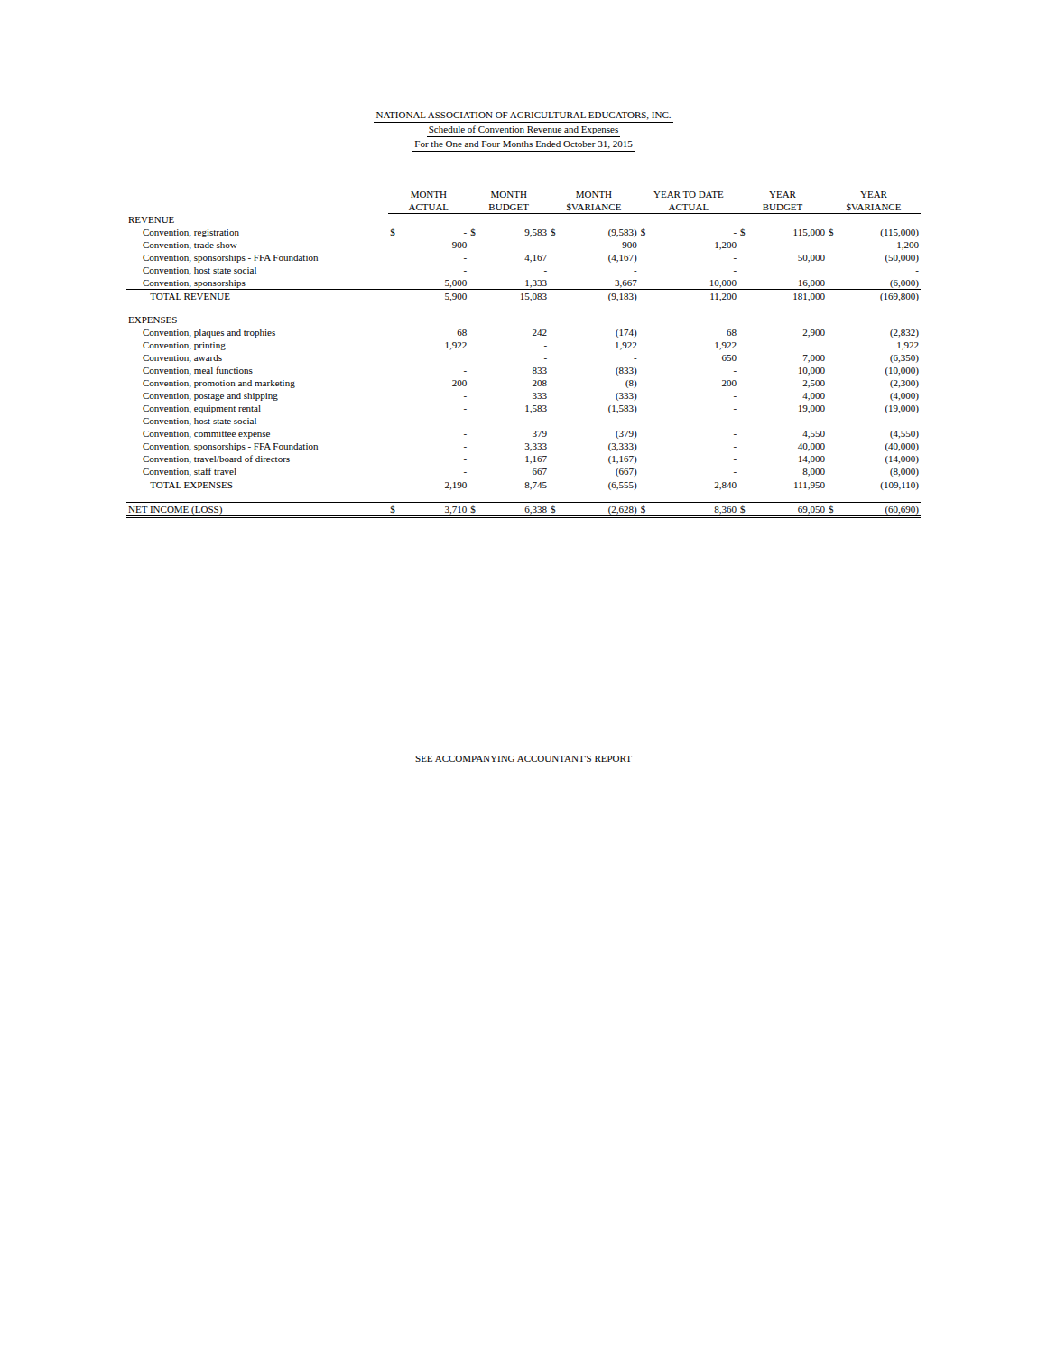NATIONAL ASSOCIATION OF AGRICULTURAL EDUCATORS, INC.
Schedule of Convention Revenue and Expenses
For the One and Four Months Ended October 31, 2015
| | MONTH | MONTH | MONTH | YEAR TO DATE | YEAR | YEAR |
| --- | --- | --- | --- | --- | --- | --- |
| | ACTUAL | BUDGET | $VARIANCE | ACTUAL | BUDGET | $VARIANCE |
| REVENUE | |
| Convention, registration | $ | - | $ | 9,583 | $ | (9,583) | $ | - | $ | 115,000 | $ | (115,000) |
| Convention, trade show | | 900 | | - | | 900 | | 1,200 | | | | 1,200 |
| Convention, sponsorships - FFA Foundation | | - | | 4,167 | | (4,167) | | - | | 50,000 | | (50,000) |
| Convention, host state social | | - | | - | | - | | - | | | | - |
| Convention, sponsorships | | 5,000 | | 1,333 | | 3,667 | | 10,000 | | 16,000 | | (6,000) |
| TOTAL REVENUE | | 5,900 | | 15,083 | | (9,183) | | 11,200 | | 181,000 | | (169,800) |
| EXPENSES | |
| Convention, plaques and trophies | | 68 | | 242 | | (174) | | 68 | | 2,900 | | (2,832) |
| Convention, printing | | 1,922 | | - | | 1,922 | | 1,922 | | | | 1,922 |
| Convention, awards | | | | - | | - | | 650 | | 7,000 | | (6,350) |
| Convention, meal functions | | - | | 833 | | (833) | | - | | 10,000 | | (10,000) |
| Convention, promotion and marketing | | 200 | | 208 | | (8) | | 200 | | 2,500 | | (2,300) |
| Convention, postage and shipping | | - | | 333 | | (333) | | - | | 4,000 | | (4,000) |
| Convention, equipment rental | | - | | 1,583 | | (1,583) | | - | | 19,000 | | (19,000) |
| Convention, host state social | | - | | - | | - | | - | | | | - |
| Convention, committee expense | | - | | 379 | | (379) | | - | | 4,550 | | (4,550) |
| Convention, sponsorships - FFA Foundation | | - | | 3,333 | | (3,333) | | - | | 40,000 | | (40,000) |
| Convention, travel/board of directors | | - | | 1,167 | | (1,167) | | - | | 14,000 | | (14,000) |
| Convention, staff travel | | - | | 667 | | (667) | | - | | 8,000 | | (8,000) |
| TOTAL EXPENSES | | 2,190 | | 8,745 | | (6,555) | | 2,840 | | 111,950 | | (109,110) |
| NET INCOME (LOSS) | $ | 3,710 | $ | 6,338 | $ | (2,628) | $ | 8,360 | $ | 69,050 | $ | (60,690) |
SEE ACCOMPANYING ACCOUNTANT'S REPORT